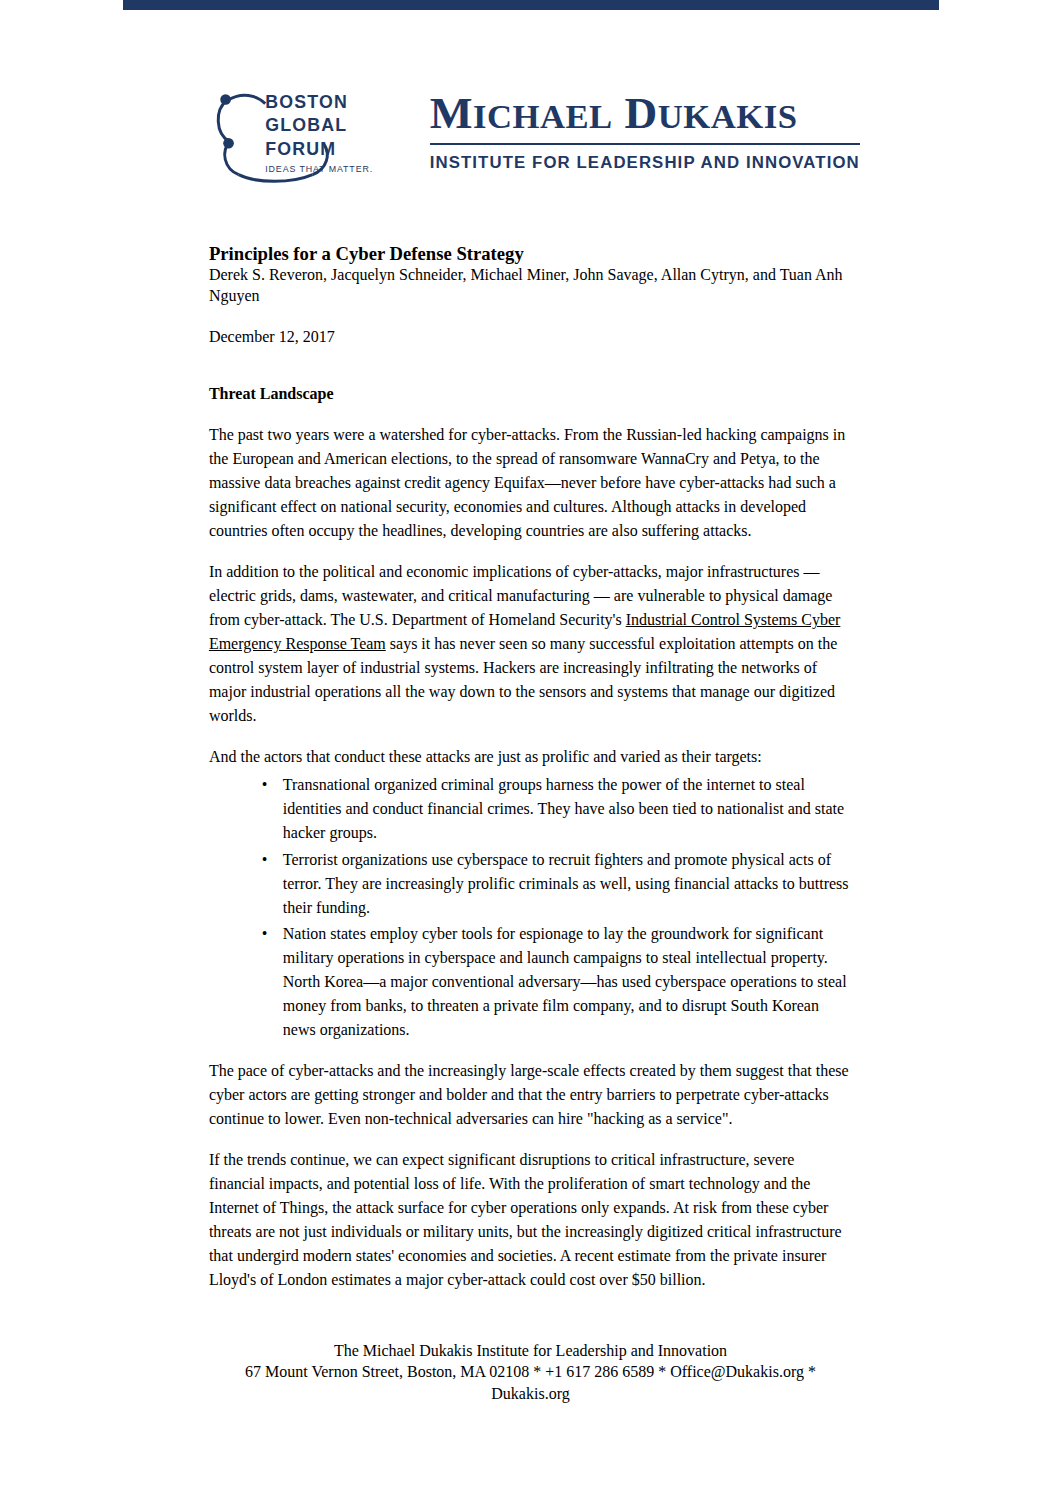Boston Global Forum BOSTON GLOBAL FORUM IDEAS THAT MATTER.
MICHAEL DUKAKIS
INSTITUTE FOR LEADERSHIP AND INNOVATION
Principles for a Cyber Defense Strategy
Derek S. Reveron, Jacquelyn Schneider, Michael Miner, John Savage, Allan Cytryn, and Tuan Anh Nguyen
December 12, 2017
Threat Landscape
The past two years were a watershed for cyber-attacks. From the Russian-led hacking campaigns in the European and American elections, to the spread of ransomware WannaCry and Petya, to the massive data breaches against credit agency Equifax—never before have cyber-attacks had such a significant effect on national security, economies and cultures. Although attacks in developed countries often occupy the headlines, developing countries are also suffering attacks.
In addition to the political and economic implications of cyber-attacks, major infrastructures — electric grids, dams, wastewater, and critical manufacturing — are vulnerable to physical damage from cyber-attack. The U.S. Department of Homeland Security's Industrial Control Systems Cyber Emergency Response Team says it has never seen so many successful exploitation attempts on the control system layer of industrial systems. Hackers are increasingly infiltrating the networks of major industrial operations all the way down to the sensors and systems that manage our digitized worlds.
And the actors that conduct these attacks are just as prolific and varied as their targets:
Transnational organized criminal groups harness the power of the internet to steal identities and conduct financial crimes. They have also been tied to nationalist and state hacker groups.
Terrorist organizations use cyberspace to recruit fighters and promote physical acts of terror. They are increasingly prolific criminals as well, using financial attacks to buttress their funding.
Nation states employ cyber tools for espionage to lay the groundwork for significant military operations in cyberspace and launch campaigns to steal intellectual property. North Korea—a major conventional adversary—has used cyberspace operations to steal money from banks, to threaten a private film company, and to disrupt South Korean news organizations.
The pace of cyber-attacks and the increasingly large-scale effects created by them suggest that these cyber actors are getting stronger and bolder and that the entry barriers to perpetrate cyber-attacks continue to lower. Even non-technical adversaries can hire "hacking as a service".
If the trends continue, we can expect significant disruptions to critical infrastructure, severe financial impacts, and potential loss of life. With the proliferation of smart technology and the Internet of Things, the attack surface for cyber operations only expands. At risk from these cyber threats are not just individuals or military units, but the increasingly digitized critical infrastructure that undergird modern states' economies and societies. A recent estimate from the private insurer Lloyd's of London estimates a major cyber-attack could cost over $50 billion.
The Michael Dukakis Institute for Leadership and Innovation
67 Mount Vernon Street, Boston, MA 02108 * +1 617 286 6589 * Office@Dukakis.org * Dukakis.org